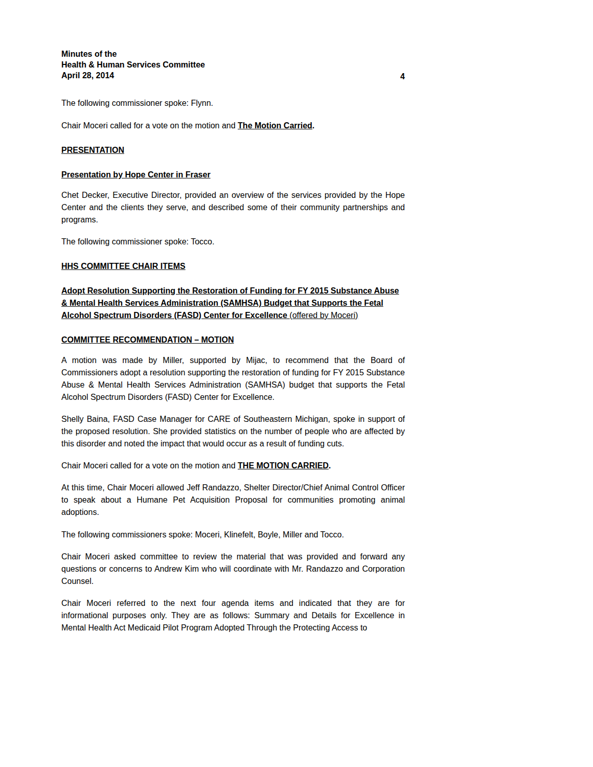Minutes of the
Health & Human Services Committee
April 28, 2014
4
The following commissioner spoke: Flynn.
Chair Moceri called for a vote on the motion and The Motion Carried.
PRESENTATION
Presentation by Hope Center in Fraser
Chet Decker, Executive Director, provided an overview of the services provided by the Hope Center and the clients they serve, and described some of their community partnerships and programs.
The following commissioner spoke: Tocco.
HHS COMMITTEE CHAIR ITEMS
Adopt Resolution Supporting the Restoration of Funding for FY 2015 Substance Abuse & Mental Health Services Administration (SAMHSA) Budget that Supports the Fetal Alcohol Spectrum Disorders (FASD) Center for Excellence (offered by Moceri)
COMMITTEE RECOMMENDATION – MOTION
A motion was made by Miller, supported by Mijac, to recommend that the Board of Commissioners adopt a resolution supporting the restoration of funding for FY 2015 Substance Abuse & Mental Health Services Administration (SAMHSA) budget that supports the Fetal Alcohol Spectrum Disorders (FASD) Center for Excellence.
Shelly Baina, FASD Case Manager for CARE of Southeastern Michigan, spoke in support of the proposed resolution. She provided statistics on the number of people who are affected by this disorder and noted the impact that would occur as a result of funding cuts.
Chair Moceri called for a vote on the motion and THE MOTION CARRIED.
At this time, Chair Moceri allowed Jeff Randazzo, Shelter Director/Chief Animal Control Officer to speak about a Humane Pet Acquisition Proposal for communities promoting animal adoptions.
The following commissioners spoke: Moceri, Klinefelt, Boyle, Miller and Tocco.
Chair Moceri asked committee to review the material that was provided and forward any questions or concerns to Andrew Kim who will coordinate with Mr. Randazzo and Corporation Counsel.
Chair Moceri referred to the next four agenda items and indicated that they are for informational purposes only. They are as follows: Summary and Details for Excellence in Mental Health Act Medicaid Pilot Program Adopted Through the Protecting Access to